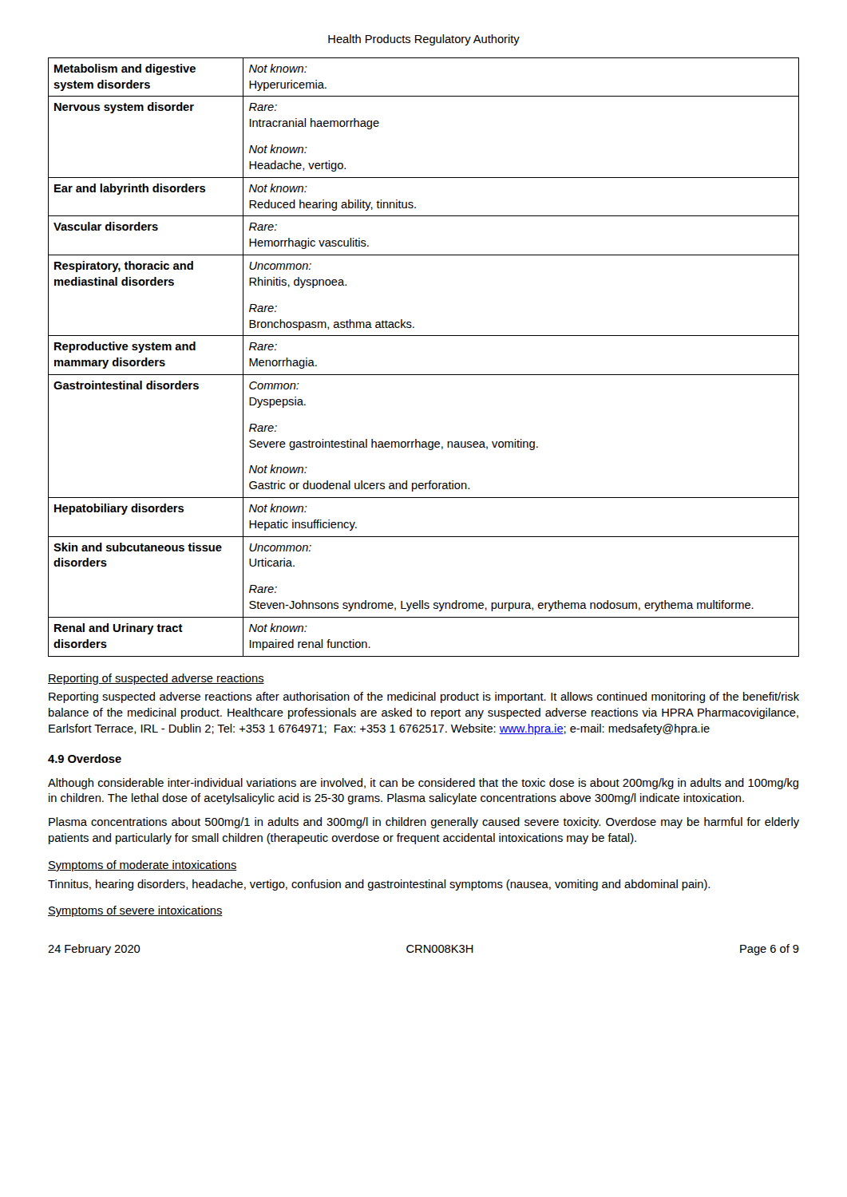Health Products Regulatory Authority
| Metabolism and digestive system disorders | Not known: Hyperuricemia. |
| Nervous system disorder | Rare: Intracranial haemorrhage Not known: Headache, vertigo. |
| Ear and labyrinth disorders | Not known: Reduced hearing ability, tinnitus. |
| Vascular disorders | Rare: Hemorrhagic vasculitis. |
| Respiratory, thoracic and mediastinal disorders | Uncommon: Rhinitis, dyspnoea. Rare: Bronchospasm, asthma attacks. |
| Reproductive system and mammary disorders | Rare: Menorrhagia. |
| Gastrointestinal disorders | Common: Dyspepsia. Rare: Severe gastrointestinal haemorrhage, nausea, vomiting. Not known: Gastric or duodenal ulcers and perforation. |
| Hepatobiliary disorders | Not known: Hepatic insufficiency. |
| Skin and subcutaneous tissue disorders | Uncommon: Urticaria. Rare: Steven-Johnsons syndrome, Lyells syndrome, purpura, erythema nodosum, erythema multiforme. |
| Renal and Urinary tract disorders | Not known: Impaired renal function. |
Reporting of suspected adverse reactions
Reporting suspected adverse reactions after authorisation of the medicinal product is important. It allows continued monitoring of the benefit/risk balance of the medicinal product. Healthcare professionals are asked to report any suspected adverse reactions via HPRA Pharmacovigilance, Earlsfort Terrace, IRL - Dublin 2; Tel: +353 1 6764971; Fax: +353 1 6762517. Website: www.hpra.ie; e-mail: medsafety@hpra.ie
4.9 Overdose
Although considerable inter-individual variations are involved, it can be considered that the toxic dose is about 200mg/kg in adults and 100mg/kg in children. The lethal dose of acetylsalicylic acid is 25-30 grams. Plasma salicylate concentrations above 300mg/l indicate intoxication.
Plasma concentrations about 500mg/1 in adults and 300mg/l in children generally caused severe toxicity. Overdose may be harmful for elderly patients and particularly for small children (therapeutic overdose or frequent accidental intoxications may be fatal).
Symptoms of moderate intoxications
Tinnitus, hearing disorders, headache, vertigo, confusion and gastrointestinal symptoms (nausea, vomiting and abdominal pain).
Symptoms of severe intoxications
24 February 2020 CRN008K3H Page 6 of 9